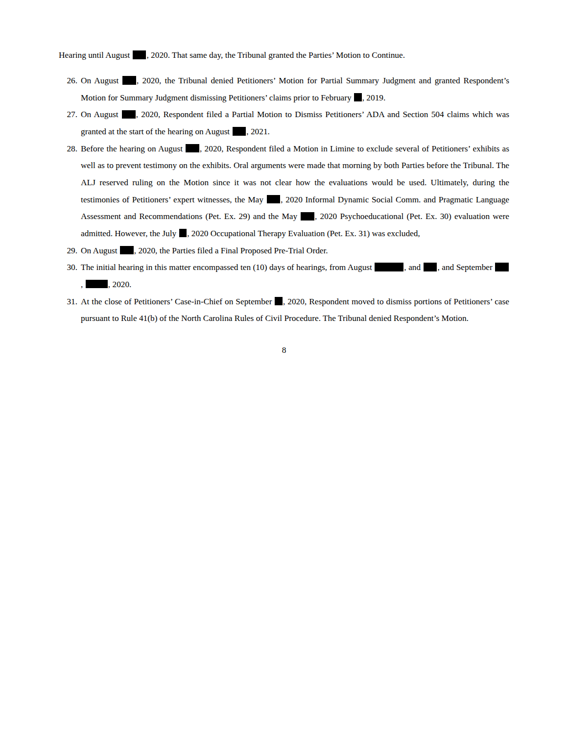Hearing until August , 2020. That same day, the Tribunal granted the Parties’ Motion to Continue.
26. On August , 2020, the Tribunal denied Petitioners’ Motion for Partial Summary Judgment and granted Respondent’s Motion for Summary Judgment dismissing Petitioners’ claims prior to February , 2019.
27. On August , 2020, Respondent filed a Partial Motion to Dismiss Petitioners’ ADA and Section 504 claims which was granted at the start of the hearing on August , 2021.
28. Before the hearing on August , 2020, Respondent filed a Motion in Limine to exclude several of Petitioners’ exhibits as well as to prevent testimony on the exhibits. Oral arguments were made that morning by both Parties before the Tribunal. The ALJ reserved ruling on the Motion since it was not clear how the evaluations would be used. Ultimately, during the testimonies of Petitioners’ expert witnesses, the May , 2020 Informal Dynamic Social Comm. and Pragmatic Language Assessment and Recommendations (Pet. Ex. 29) and the May , 2020 Psychoeducational (Pet. Ex. 30) evaluation were admitted. However, the July , 2020 Occupational Therapy Evaluation (Pet. Ex. 31) was excluded,
29. On August , 2020, the Parties filed a Final Proposed Pre-Trial Order.
30. The initial hearing in this matter encompassed ten (10) days of hearings, from August , and , and September , , 2020.
31. At the close of Petitioners’ Case-in-Chief on September , 2020, Respondent moved to dismiss portions of Petitioners’ case pursuant to Rule 41(b) of the North Carolina Rules of Civil Procedure. The Tribunal denied Respondent’s Motion.
8